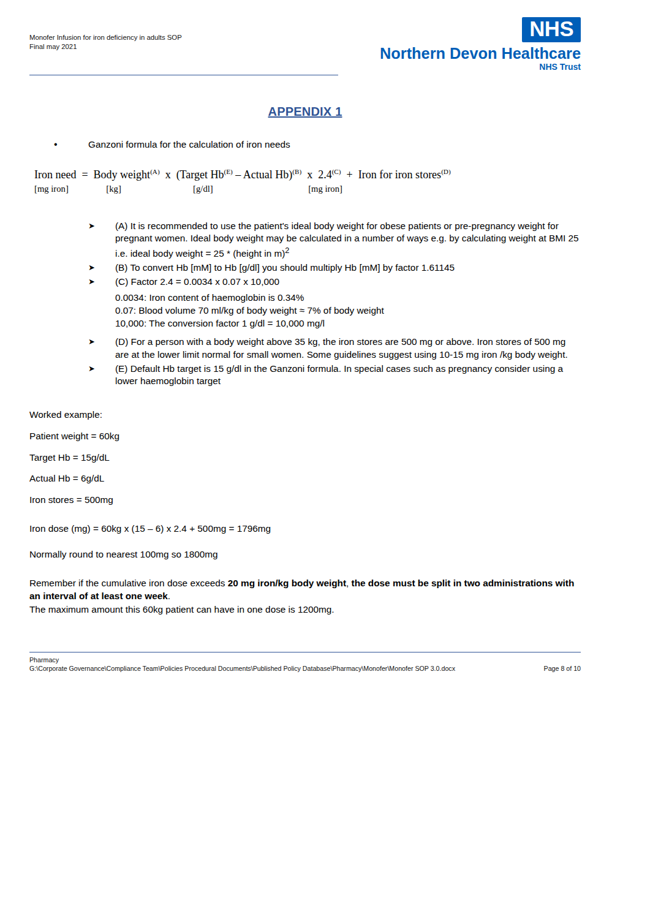Monofer Infusion for iron deficiency in adults SOP
Final may 2021
NHS
Northern Devon Healthcare
NHS Trust
APPENDIX 1
Ganzoni formula for the calculation of iron needs
Iron need = Body weight(A) x (Target Hb(E) – Actual Hb)(B) x 2.4(C) + Iron for iron stores(D)
[mg iron] [kg] [g/dl] [mg iron]
(A) It is recommended to use the patient's ideal body weight for obese patients or pre-pregnancy weight for pregnant women. Ideal body weight may be calculated in a number of ways e.g. by calculating weight at BMI 25 i.e. ideal body weight = 25 * (height in m)2
(B) To convert Hb [mM] to Hb [g/dl] you should multiply Hb [mM] by factor 1.61145
(C) Factor 2.4 = 0.0034 x 0.07 x 10,000
0.0034: Iron content of haemoglobin is 0.34%
0.07: Blood volume 70 ml/kg of body weight ≈ 7% of body weight
10,000: The conversion factor 1 g/dl = 10,000 mg/l
(D) For a person with a body weight above 35 kg, the iron stores are 500 mg or above. Iron stores of 500 mg are at the lower limit normal for small women. Some guidelines suggest using 10-15 mg iron /kg body weight.
(E) Default Hb target is 15 g/dl in the Ganzoni formula. In special cases such as pregnancy consider using a lower haemoglobin target
Worked example:
Patient weight = 60kg
Target Hb = 15g/dL
Actual Hb = 6g/dL
Iron stores = 500mg
Iron dose (mg) = 60kg x (15 – 6) x 2.4 + 500mg = 1796mg
Normally round to nearest 100mg so 1800mg
Remember if the cumulative iron dose exceeds 20 mg iron/kg body weight, the dose must be split in two administrations with an interval of at least one week.
The maximum amount this 60kg patient can have in one dose is 1200mg.
Pharmacy
G:\Corporate Governance\Compliance Team\Policies Procedural Documents\Published Policy Database\Pharmacy\Monofer\Monofer SOP 3.0.docx
Page 8 of 10